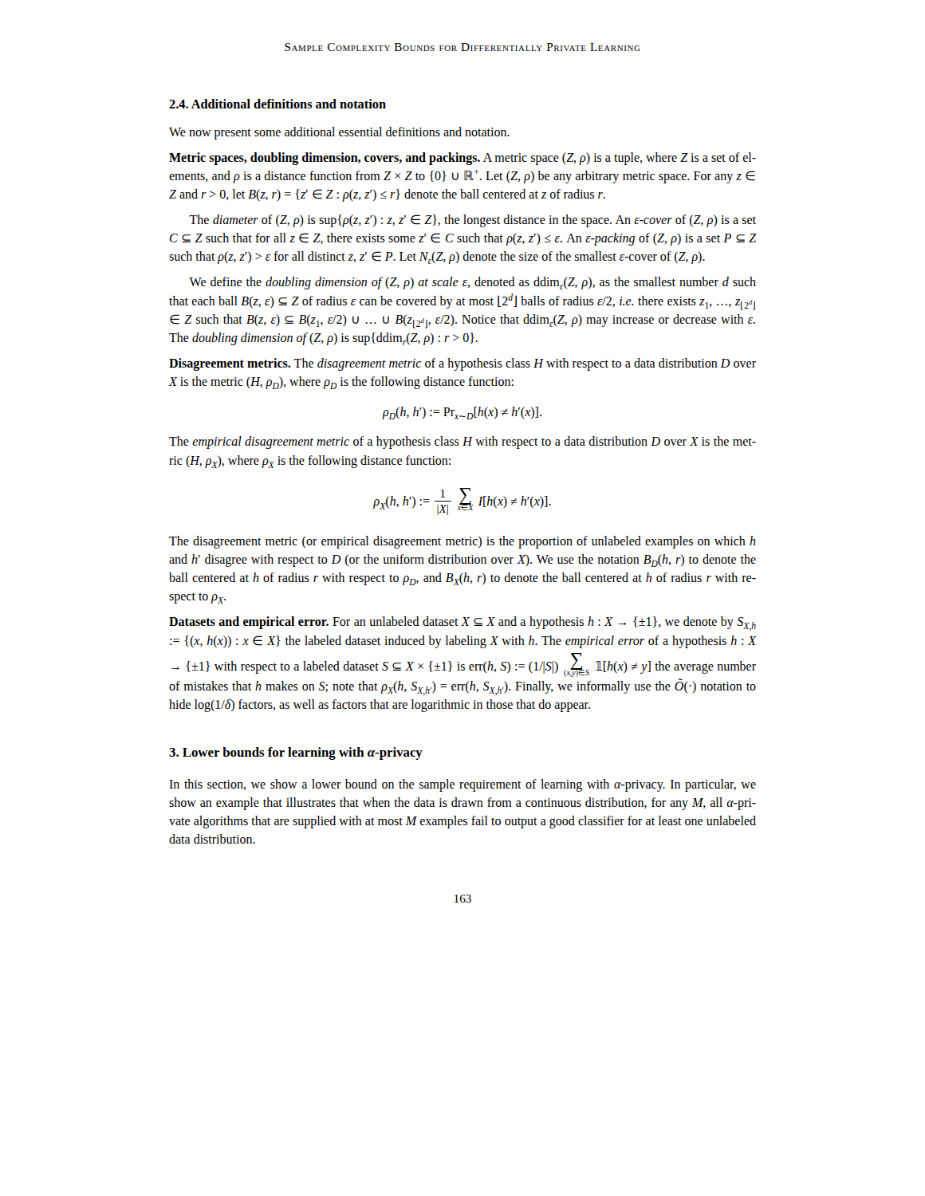Sample Complexity Bounds for Differentially Private Learning
2.4. Additional definitions and notation
We now present some additional essential definitions and notation.
Metric spaces, doubling dimension, covers, and packings. A metric space (Z, ρ) is a tuple, where Z is a set of elements, and ρ is a distance function from Z × Z to {0} ∪ ℝ+. Let (Z, ρ) be any arbitrary metric space. For any z ∈ Z and r > 0, let B(z, r) = {z′ ∈ Z : ρ(z, z′) ≤ r} denote the ball centered at z of radius r.
The diameter of (Z, ρ) is sup{ρ(z, z′) : z, z′ ∈ Z}, the longest distance in the space. An ε-cover of (Z, ρ) is a set C ⊆ Z such that for all z ∈ Z, there exists some z′ ∈ C such that ρ(z, z′) ≤ ε. An ε-packing of (Z, ρ) is a set P ⊆ Z such that ρ(z, z′) > ε for all distinct z, z′ ∈ P. Let Nε(Z, ρ) denote the size of the smallest ε-cover of (Z, ρ).
We define the doubling dimension of (Z, ρ) at scale ε, denoted as ddimε(Z, ρ), as the smallest number d such that each ball B(z, ε) ⊆ Z of radius ε can be covered by at most ⌊2d⌋ balls of radius ε/2, i.e. there exists z1, …, z⌊2d⌋ ∈ Z such that B(z, ε) ⊆ B(z1, ε/2) ∪ … ∪ B(z⌊2d⌋, ε/2). Notice that ddimε(Z, ρ) may increase or decrease with ε. The doubling dimension of (Z, ρ) is sup{ddimr(Z, ρ) : r > 0}.
Disagreement metrics. The disagreement metric of a hypothesis class H with respect to a data distribution D over X is the metric (H, ρD), where ρD is the following distance function:
ρD(h, h′) := Prx∼D[h(x) ≠ h′(x)].
The empirical disagreement metric of a hypothesis class H with respect to a data distribution D over X is the metric (H, ρX), where ρX is the following distance function:
ρX(h, h′) := 1|X| ∑x∈X I[h(x) ≠ h′(x)].
The disagreement metric (or empirical disagreement metric) is the proportion of unlabeled examples on which h and h′ disagree with respect to D (or the uniform distribution over X). We use the notation BD(h, r) to denote the ball centered at h of radius r with respect to ρD, and BX(h, r) to denote the ball centered at h of radius r with respect to ρX.
Datasets and empirical error. For an unlabeled dataset X ⊆ X and a hypothesis h : X → {±1}, we denote by SX,h := {(x, h(x)) : x ∈ X} the labeled dataset induced by labeling X with h. The empirical error of a hypothesis h : X → {±1} with respect to a labeled dataset S ⊆ X × {±1} is err(h, S) := (1/|S|) ∑(x,y)∈S 𝟙[h(x) ≠ y] the average number of mistakes that h makes on S; note that ρX(h, SX,h′) = err(h, SX,h′). Finally, we informally use the Õ(·) notation to hide log(1/δ) factors, as well as factors that are logarithmic in those that do appear.
3. Lower bounds for learning with α-privacy
In this section, we show a lower bound on the sample requirement of learning with α-privacy. In particular, we show an example that illustrates that when the data is drawn from a continuous distribution, for any M, all α-private algorithms that are supplied with at most M examples fail to output a good classifier for at least one unlabeled data distribution.
163